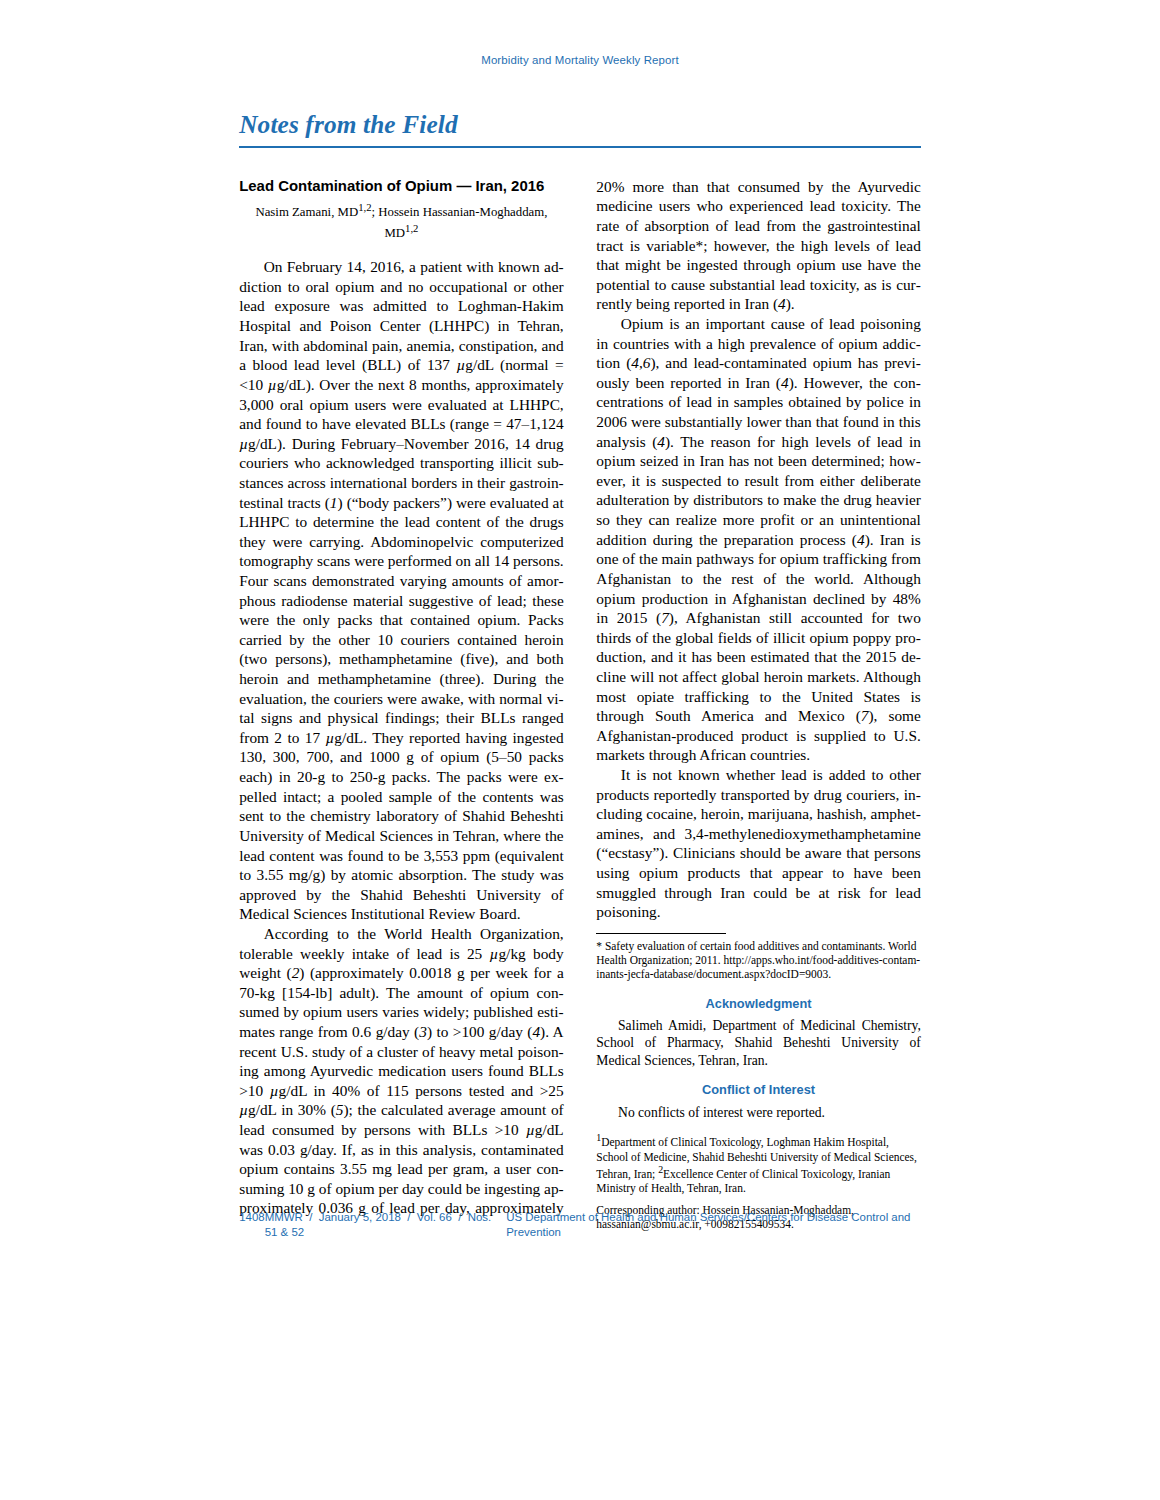Morbidity and Mortality Weekly Report
Notes from the Field
Lead Contamination of Opium — Iran, 2016
Nasim Zamani, MD1,2; Hossein Hassanian-Moghaddam, MD1,2
On February 14, 2016, a patient with known addiction to oral opium and no occupational or other lead exposure was admitted to Loghman-Hakim Hospital and Poison Center (LHHPC) in Tehran, Iran, with abdominal pain, anemia, constipation, and a blood lead level (BLL) of 137 µg/dL (normal = <10 µg/dL). Over the next 8 months, approximately 3,000 oral opium users were evaluated at LHHPC, and found to have elevated BLLs (range = 47–1,124 µg/dL). During February–November 2016, 14 drug couriers who acknowledged transporting illicit substances across international borders in their gastrointestinal tracts (1) (“body packers”) were evaluated at LHHPC to determine the lead content of the drugs they were carrying. Abdominopelvic computerized tomography scans were performed on all 14 persons. Four scans demonstrated varying amounts of amorphous radiodense material suggestive of lead; these were the only packs that contained opium. Packs carried by the other 10 couriers contained heroin (two persons), methamphetamine (five), and both heroin and methamphetamine (three). During the evaluation, the couriers were awake, with normal vital signs and physical findings; their BLLs ranged from 2 to 17 µg/dL. They reported having ingested 130, 300, 700, and 1000 g of opium (5–50 packs each) in 20-g to 250-g packs. The packs were expelled intact; a pooled sample of the contents was sent to the chemistry laboratory of Shahid Beheshti University of Medical Sciences in Tehran, where the lead content was found to be 3,553 ppm (equivalent to 3.55 mg/g) by atomic absorption. The study was approved by the Shahid Beheshti University of Medical Sciences Institutional Review Board.
According to the World Health Organization, tolerable weekly intake of lead is 25 µg/kg body weight (2) (approximately 0.0018 g per week for a 70-kg [154-lb] adult). The amount of opium consumed by opium users varies widely; published estimates range from 0.6 g/day (3) to >100 g/day (4). A recent U.S. study of a cluster of heavy metal poisoning among Ayurvedic medication users found BLLs >10 µg/dL in 40% of 115 persons tested and >25 µg/dL in 30% (5); the calculated average amount of lead consumed by persons with BLLs >10 µg/dL was 0.03 g/day. If, as in this analysis, contaminated opium contains 3.55 mg lead per gram, a user consuming 10 g of opium per day could be ingesting approximately 0.036 g of lead per day, approximately 20% more than that consumed by the Ayurvedic medicine users who experienced lead toxicity. The rate of absorption of lead from the gastrointestinal tract is variable*; however, the high levels of lead that might be ingested through opium use have the potential to cause substantial lead toxicity, as is currently being reported in Iran (4).
Opium is an important cause of lead poisoning in countries with a high prevalence of opium addiction (4,6), and lead-contaminated opium has previously been reported in Iran (4). However, the concentrations of lead in samples obtained by police in 2006 were substantially lower than that found in this analysis (4). The reason for high levels of lead in opium seized in Iran has not been determined; however, it is suspected to result from either deliberate adulteration by distributors to make the drug heavier so they can realize more profit or an unintentional addition during the preparation process (4). Iran is one of the main pathways for opium trafficking from Afghanistan to the rest of the world. Although opium production in Afghanistan declined by 48% in 2015 (7), Afghanistan still accounted for two thirds of the global fields of illicit opium poppy production, and it has been estimated that the 2015 decline will not affect global heroin markets. Although most opiate trafficking to the United States is through South America and Mexico (7), some Afghanistan-produced product is supplied to U.S. markets through African countries.
It is not known whether lead is added to other products reportedly transported by drug couriers, including cocaine, heroin, marijuana, hashish, amphetamines, and 3,4-methylenedioxymethamphetamine (“ecstasy”). Clinicians should be aware that persons using opium products that appear to have been smuggled through Iran could be at risk for lead poisoning.
* Safety evaluation of certain food additives and contaminants. World Health Organization; 2011. http://apps.who.int/food-additives-contaminants-jecfa-database/document.aspx?docID=9003.
Acknowledgment
Salimeh Amidi, Department of Medicinal Chemistry, School of Pharmacy, Shahid Beheshti University of Medical Sciences, Tehran, Iran.
Conflict of Interest
No conflicts of interest were reported.
1Department of Clinical Toxicology, Loghman Hakim Hospital, School of Medicine, Shahid Beheshti University of Medical Sciences, Tehran, Iran; 2Excellence Center of Clinical Toxicology, Iranian Ministry of Health, Tehran, Iran.
Corresponding author: Hossein Hassanian-Moghaddam, hassanian@sbmu.ac.ir, +00982155409534.
1408
MMWR / January 5, 2018 / Vol. 66 / Nos. 51 & 52
US Department of Health and Human Services/Centers for Disease Control and Prevention